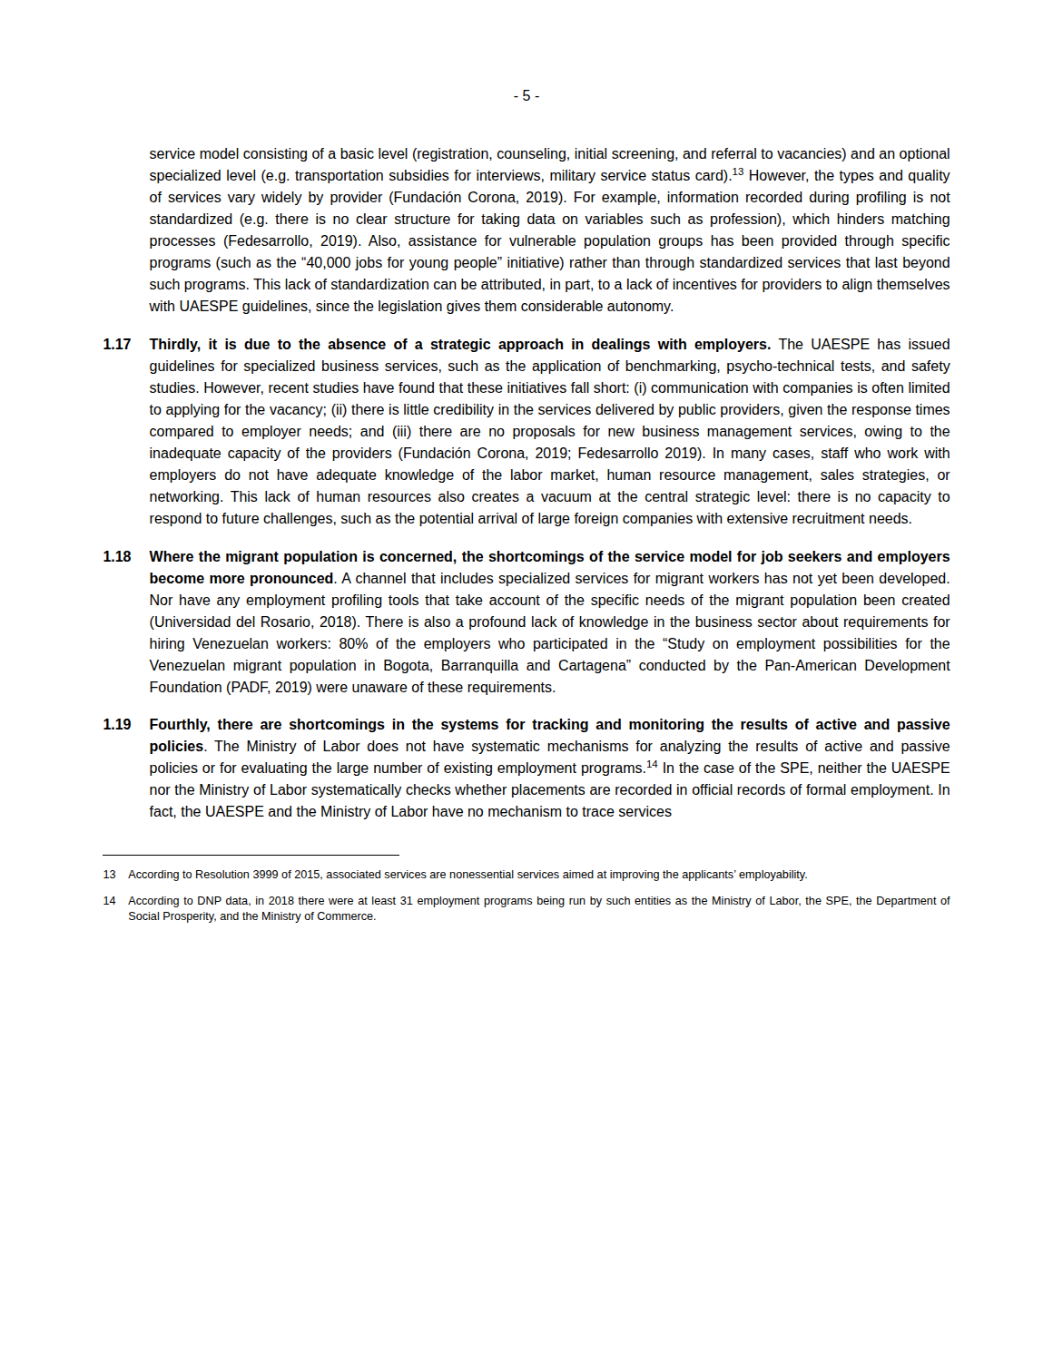- 5 -
service model consisting of a basic level (registration, counseling, initial screening, and referral to vacancies) and an optional specialized level (e.g. transportation subsidies for interviews, military service status card).13 However, the types and quality of services vary widely by provider (Fundación Corona, 2019). For example, information recorded during profiling is not standardized (e.g. there is no clear structure for taking data on variables such as profession), which hinders matching processes (Fedesarrollo, 2019). Also, assistance for vulnerable population groups has been provided through specific programs (such as the “40,000 jobs for young people” initiative) rather than through standardized services that last beyond such programs. This lack of standardization can be attributed, in part, to a lack of incentives for providers to align themselves with UAESPE guidelines, since the legislation gives them considerable autonomy.
1.17
Thirdly, it is due to the absence of a strategic approach in dealings with employers. The UAESPE has issued guidelines for specialized business services, such as the application of benchmarking, psycho-technical tests, and safety studies. However, recent studies have found that these initiatives fall short: (i) communication with companies is often limited to applying for the vacancy; (ii) there is little credibility in the services delivered by public providers, given the response times compared to employer needs; and (iii) there are no proposals for new business management services, owing to the inadequate capacity of the providers (Fundación Corona, 2019; Fedesarrollo 2019). In many cases, staff who work with employers do not have adequate knowledge of the labor market, human resource management, sales strategies, or networking. This lack of human resources also creates a vacuum at the central strategic level: there is no capacity to respond to future challenges, such as the potential arrival of large foreign companies with extensive recruitment needs.
1.18
Where the migrant population is concerned, the shortcomings of the service model for job seekers and employers become more pronounced. A channel that includes specialized services for migrant workers has not yet been developed. Nor have any employment profiling tools that take account of the specific needs of the migrant population been created (Universidad del Rosario, 2018). There is also a profound lack of knowledge in the business sector about requirements for hiring Venezuelan workers: 80% of the employers who participated in the “Study on employment possibilities for the Venezuelan migrant population in Bogota, Barranquilla and Cartagena” conducted by the Pan-American Development Foundation (PADF, 2019) were unaware of these requirements.
1.19
Fourthly, there are shortcomings in the systems for tracking and monitoring the results of active and passive policies. The Ministry of Labor does not have systematic mechanisms for analyzing the results of active and passive policies or for evaluating the large number of existing employment programs.14 In the case of the SPE, neither the UAESPE nor the Ministry of Labor systematically checks whether placements are recorded in official records of formal employment. In fact, the UAESPE and the Ministry of Labor have no mechanism to trace services
13
According to Resolution 3999 of 2015, associated services are nonessential services aimed at improving the applicants’ employability.
14
According to DNP data, in 2018 there were at least 31 employment programs being run by such entities as the Ministry of Labor, the SPE, the Department of Social Prosperity, and the Ministry of Commerce.